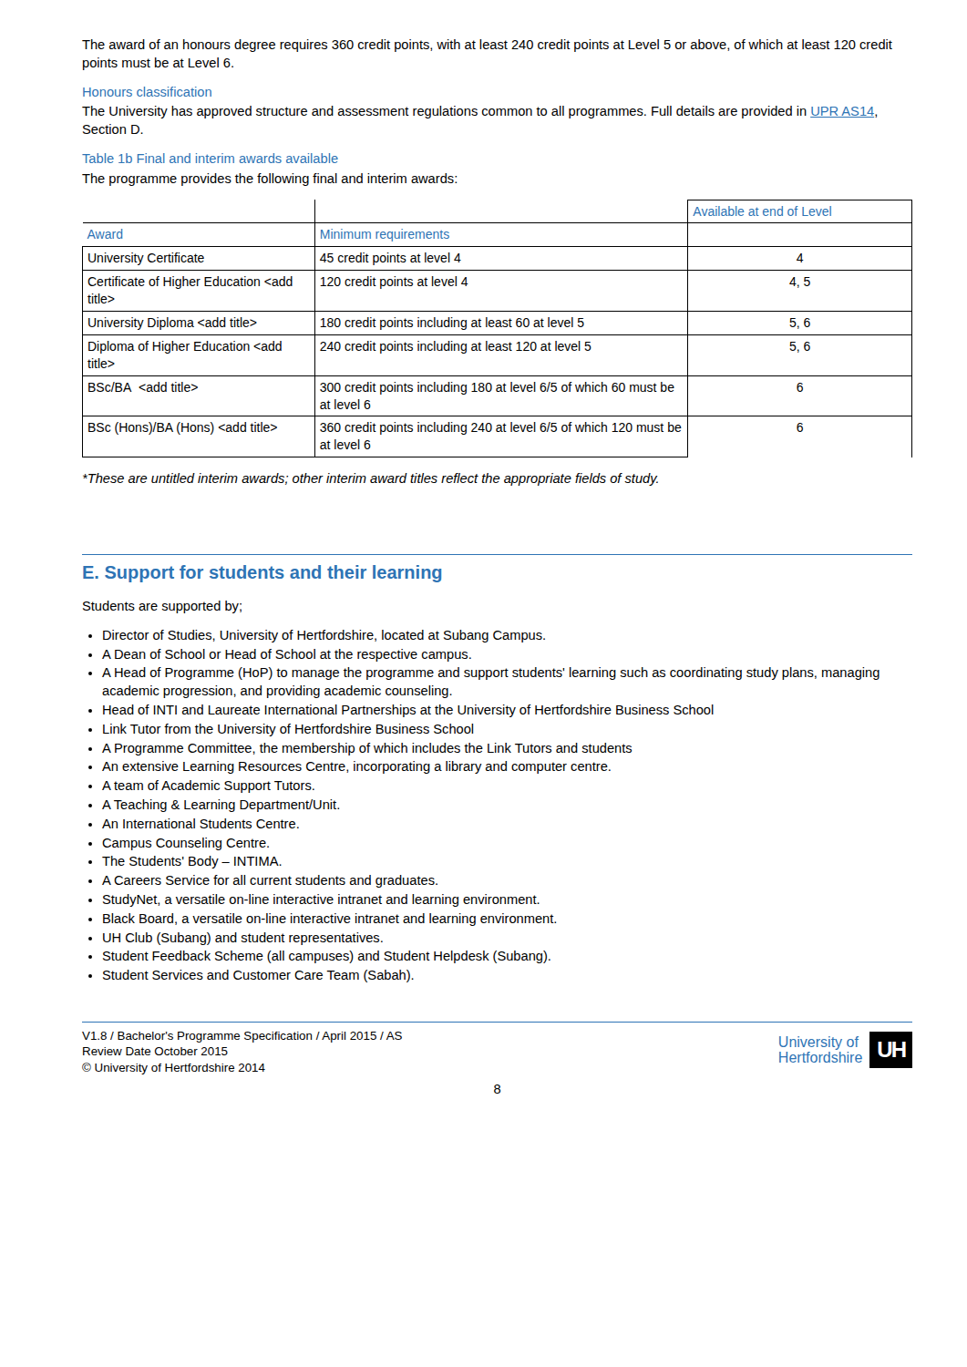The award of an honours degree requires 360 credit points, with at least 240 credit points at Level 5 or above, of which at least 120 credit points must be at Level 6.
Honours classification
The University has approved structure and assessment regulations common to all programmes. Full details are provided in UPR AS14, Section D.
Table 1b Final and interim awards available
The programme provides the following final and interim awards:
| | | Available at end of Level |
| --- | --- | --- |
| Award | Minimum requirements | |
| University Certificate | 45 credit points at level 4 | 4 |
| Certificate of Higher Education <add title> | 120 credit points at level 4 | 4, 5 |
| University Diploma <add title> | 180 credit points including at least 60 at level 5 | 5, 6 |
| Diploma of Higher Education <add title> | 240 credit points including at least 120 at level 5 | 5, 6 |
| BSc/BA <add title> | 300 credit points including 180 at level 6/5 of which 60 must be at level 6 | 6 |
| BSc (Hons)/BA (Hons) <add title> | 360 credit points including 240 at level 6/5 of which 120 must be at level 6 | 6 |
*These are untitled interim awards; other interim award titles reflect the appropriate fields of study.
E. Support for students and their learning
Students are supported by;
Director of Studies, University of Hertfordshire, located at Subang Campus.
A Dean of School or Head of School at the respective campus.
A Head of Programme (HoP) to manage the programme and support students' learning such as coordinating study plans, managing academic progression, and providing academic counseling.
Head of INTI and Laureate International Partnerships at the University of Hertfordshire Business School
Link Tutor from the University of Hertfordshire Business School
A Programme Committee, the membership of which includes the Link Tutors and students
An extensive Learning Resources Centre, incorporating a library and computer centre.
A team of Academic Support Tutors.
A Teaching & Learning Department/Unit.
An International Students Centre.
Campus Counseling Centre.
The Students' Body – INTIMA.
A Careers Service for all current students and graduates.
StudyNet, a versatile on-line interactive intranet and learning environment.
Black Board, a versatile on-line interactive intranet and learning environment.
UH Club (Subang) and student representatives.
Student Feedback Scheme (all campuses) and Student Helpdesk (Subang).
Student Services and Customer Care Team (Sabah).
V1.8 / Bachelor's Programme Specification / April 2015 / AS
Review Date October 2015
© University of Hertfordshire 2014
University of
Hertfordshire UH
8